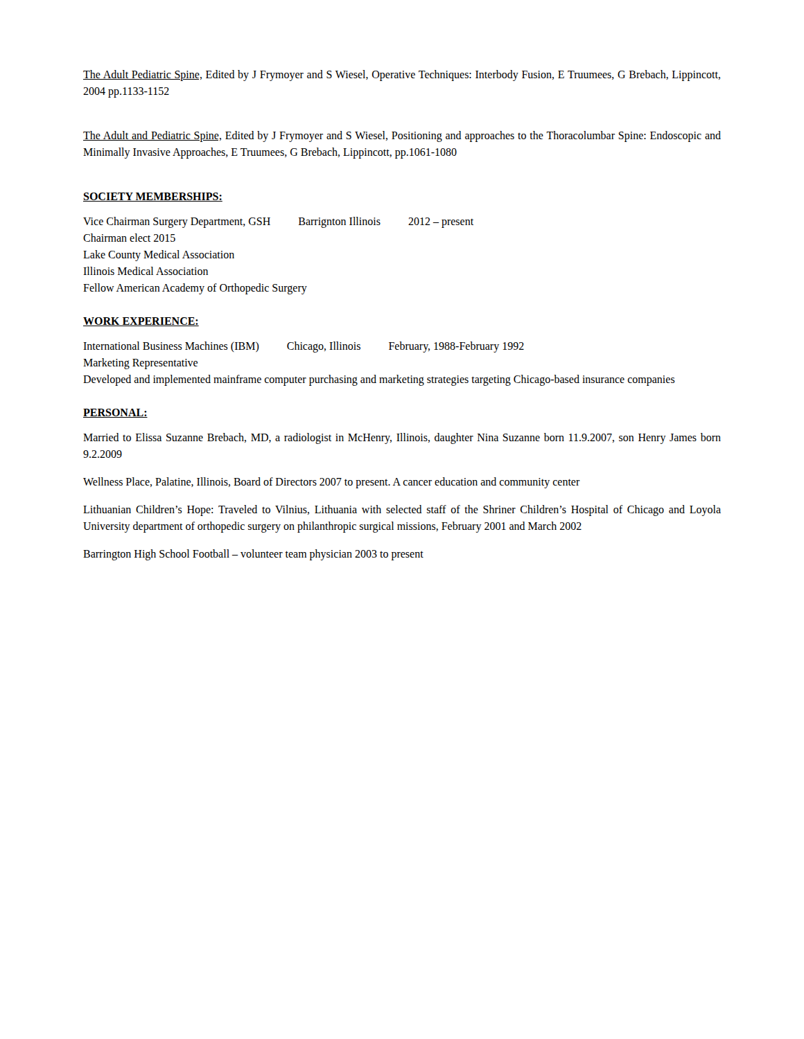The Adult Pediatric Spine, Edited by J Frymoyer and S Wiesel, Operative Techniques: Interbody Fusion, E Truumees, G Brebach, Lippincott, 2004 pp.1133-1152
The Adult and Pediatric Spine, Edited by J Frymoyer and S Wiesel, Positioning and approaches to the Thoracolumbar Spine: Endoscopic and Minimally Invasive Approaches, E Truumees, G Brebach, Lippincott, pp.1061-1080
SOCIETY MEMBERSHIPS:
| Vice Chairman Surgery Department, GSH | Barrignton Illinois | 2012 – present |
Chairman elect 2015
Lake County Medical Association
Illinois Medical Association
Fellow American Academy of Orthopedic Surgery
WORK EXPERIENCE:
| International Business Machines (IBM) | Chicago, Illinois | February, 1988-February 1992 |
Marketing Representative
Developed and implemented mainframe computer purchasing and marketing strategies targeting Chicago-based insurance companies
PERSONAL:
Married to Elissa Suzanne Brebach, MD, a radiologist in McHenry, Illinois, daughter Nina Suzanne born 11.9.2007, son Henry James born 9.2.2009
Wellness Place, Palatine, Illinois, Board of Directors 2007 to present. A cancer education and community center
Lithuanian Children’s Hope: Traveled to Vilnius, Lithuania with selected staff of the Shriner Children’s Hospital of Chicago and Loyola University department of orthopedic surgery on philanthropic surgical missions, February 2001 and March 2002
Barrington High School Football – volunteer team physician 2003 to present